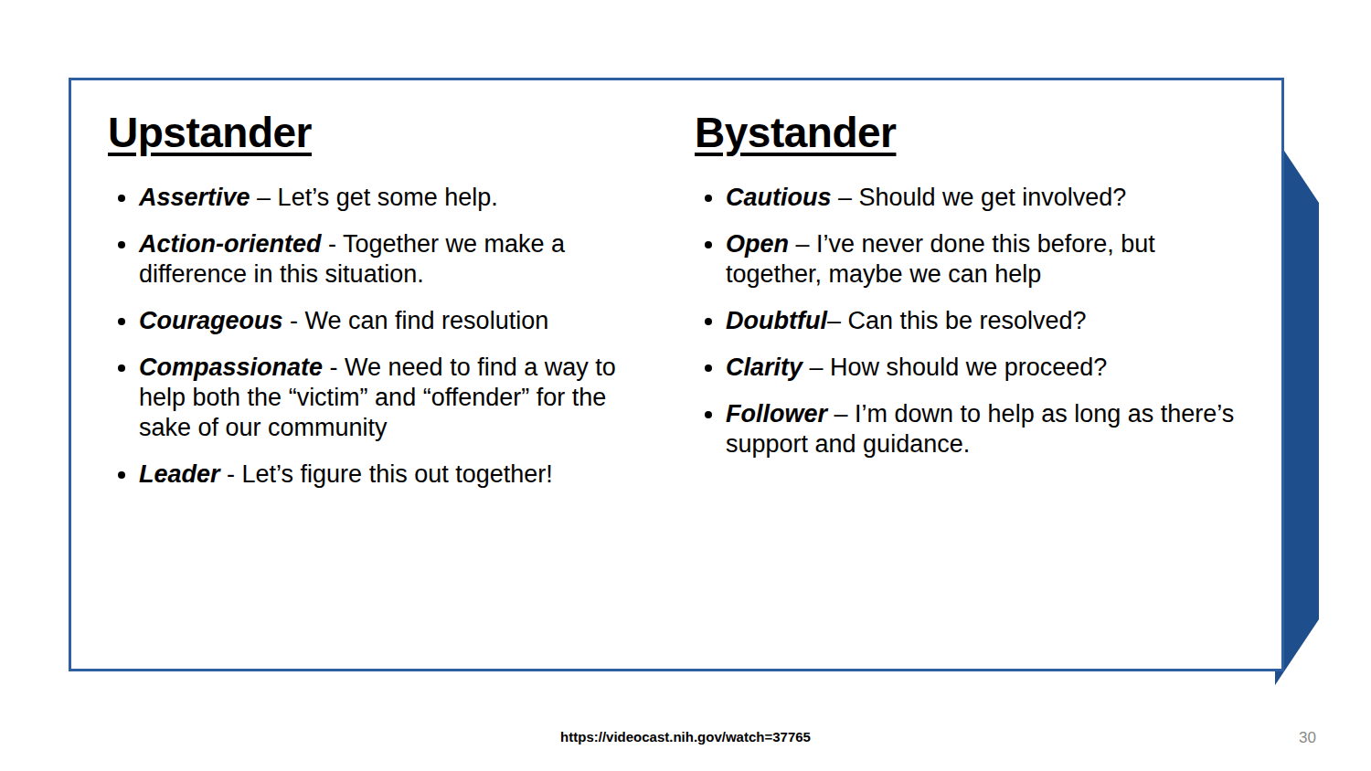Upstander
Assertive – Let’s get some help.
Action-oriented - Together we make a difference in this situation.
Courageous - We can find resolution
Compassionate - We need to find a way to help both the “victim” and “offender” for the sake of our community
Leader - Let’s figure this out together!
Bystander
Cautious – Should we get involved?
Open – I’ve never done this before, but together, maybe we can help
Doubtful– Can this be resolved?
Clarity – How should we proceed?
Follower – I’m down to help as long as there’s support and guidance.
https://videocast.nih.gov/watch=37765
30